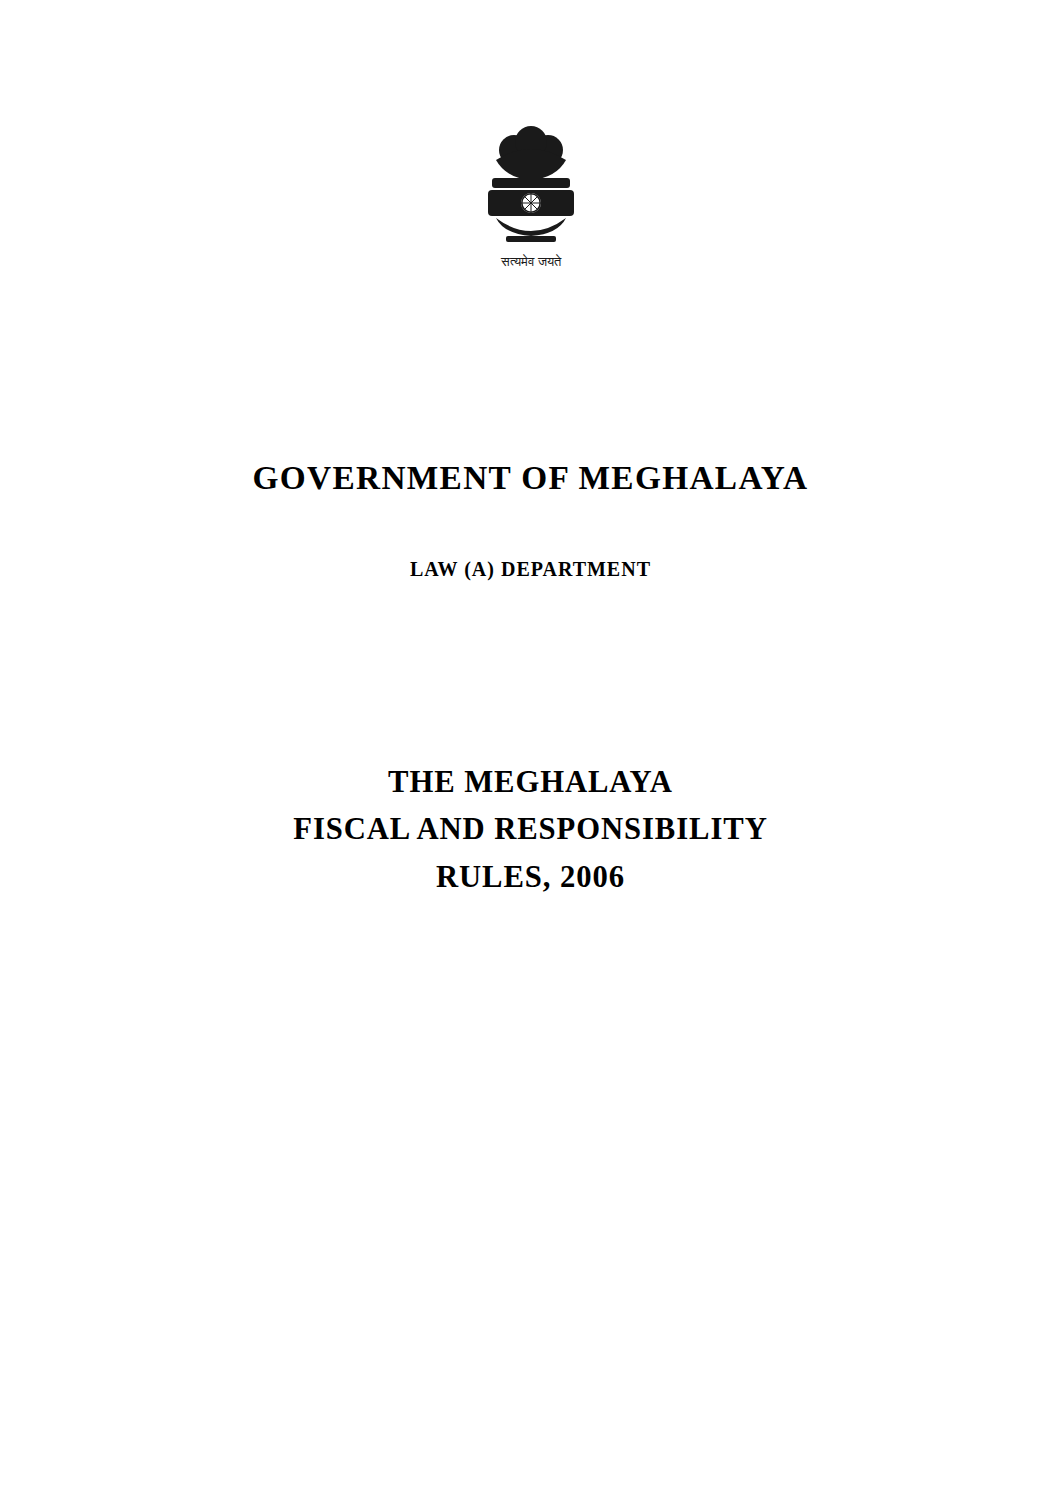सत्यमेव जयते
GOVERNMENT OF MEGHALAYA
LAW (A) DEPARTMENT
THE MEGHALAYA FISCAL AND RESPONSIBILITY RULES, 2006